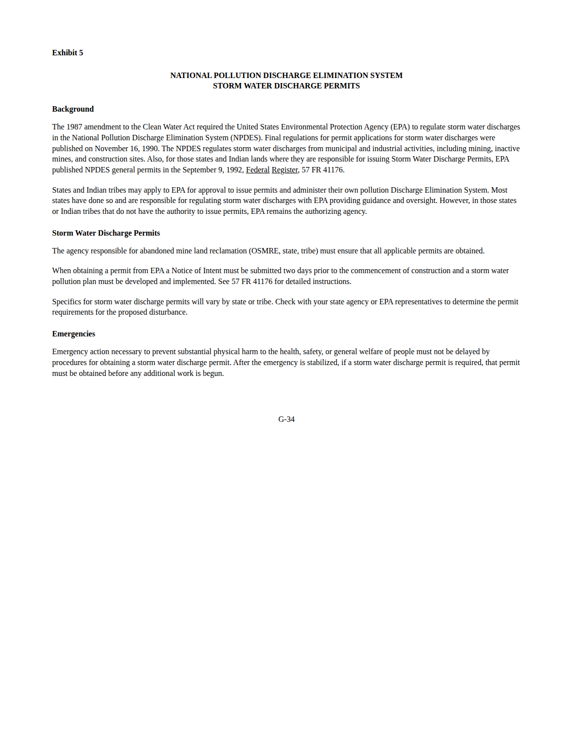Exhibit 5
NATIONAL POLLUTION DISCHARGE ELIMINATION SYSTEM
STORM WATER DISCHARGE PERMITS
Background
The 1987 amendment to the Clean Water Act required the United States Environmental Protection Agency (EPA) to regulate storm water discharges in the National Pollution Discharge Elimination System (NPDES). Final regulations for permit applications for storm water discharges were published on November 16, 1990. The NPDES regulates storm water discharges from municipal and industrial activities, including mining, inactive mines, and construction sites. Also, for those states and Indian lands where they are responsible for issuing Storm Water Discharge Permits, EPA published NPDES general permits in the September 9, 1992, Federal Register, 57 FR 41176.
States and Indian tribes may apply to EPA for approval to issue permits and administer their own pollution Discharge Elimination System. Most states have done so and are responsible for regulating storm water discharges with EPA providing guidance and oversight. However, in those states or Indian tribes that do not have the authority to issue permits, EPA remains the authorizing agency.
Storm Water Discharge Permits
The agency responsible for abandoned mine land reclamation (OSMRE, state, tribe) must ensure that all applicable permits are obtained.
When obtaining a permit from EPA a Notice of Intent must be submitted two days prior to the commencement of construction and a storm water pollution plan must be developed and implemented. See 57 FR 41176 for detailed instructions.
Specifics for storm water discharge permits will vary by state or tribe. Check with your state agency or EPA representatives to determine the permit requirements for the proposed disturbance.
Emergencies
Emergency action necessary to prevent substantial physical harm to the health, safety, or general welfare of people must not be delayed by procedures for obtaining a storm water discharge permit. After the emergency is stabilized, if a storm water discharge permit is required, that permit must be obtained before any additional work is begun.
G-34